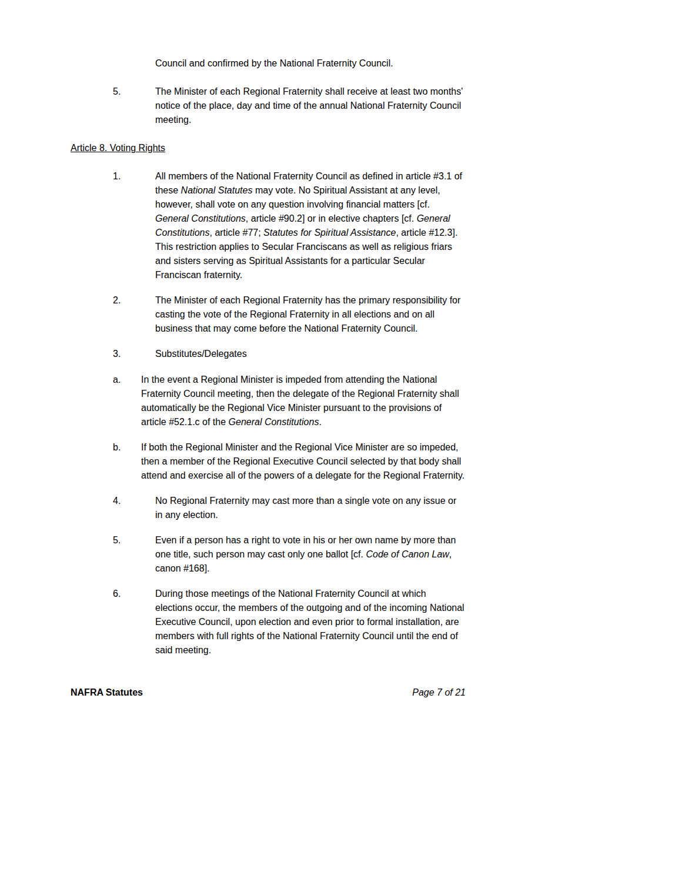Council and confirmed by the National Fraternity Council.
5.
The Minister of each Regional Fraternity shall receive at least two months' notice of the place, day and time of the annual National Fraternity Council meeting.
Article 8. Voting Rights
1.
All members of the National Fraternity Council as defined in article #3.1 of these National Statutes may vote. No Spiritual Assistant at any level, however, shall vote on any question involving financial matters [cf. General Constitutions, article #90.2] or in elective chapters [cf. General Constitutions, article #77; Statutes for Spiritual Assistance, article #12.3]. This restriction applies to Secular Franciscans as well as religious friars and sisters serving as Spiritual Assistants for a particular Secular Franciscan fraternity.
2.
The Minister of each Regional Fraternity has the primary responsibility for casting the vote of the Regional Fraternity in all elections and on all business that may come before the National Fraternity Council.
3.
Substitutes/Delegates
a.
In the event a Regional Minister is impeded from attending the National Fraternity Council meeting, then the delegate of the Regional Fraternity shall automatically be the Regional Vice Minister pursuant to the provisions of article #52.1.c of the General Constitutions.
b.
If both the Regional Minister and the Regional Vice Minister are so impeded, then a member of the Regional Executive Council selected by that body shall attend and exercise all of the powers of a delegate for the Regional Fraternity.
4.
No Regional Fraternity may cast more than a single vote on any issue or in any election.
5.
Even if a person has a right to vote in his or her own name by more than one title, such person may cast only one ballot [cf. Code of Canon Law, canon #168].
6.
During those meetings of the National Fraternity Council at which elections occur, the members of the outgoing and of the incoming National Executive Council, upon election and even prior to formal installation, are members with full rights of the National Fraternity Council until the end of said meeting.
NAFRA Statutes Page 7 of 21